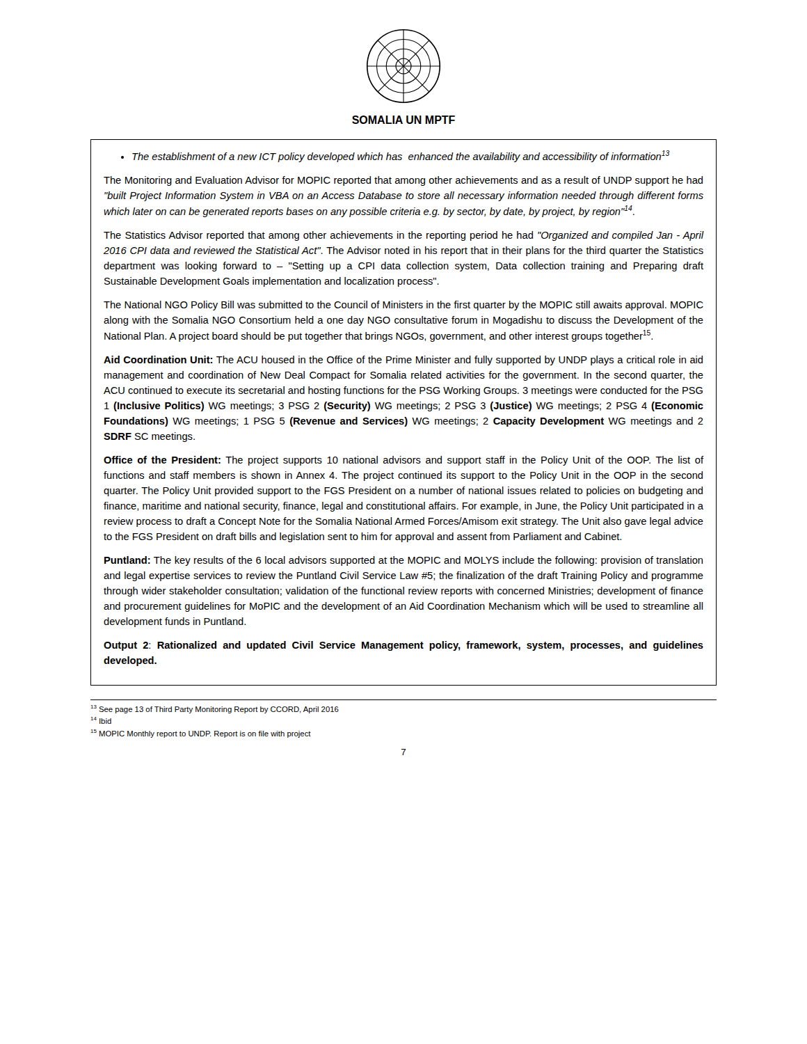SOMALIA UN MPTF
The establishment of a new ICT policy developed which has enhanced the availability and accessibility of information13
The Monitoring and Evaluation Advisor for MOPIC reported that among other achievements and as a result of UNDP support he had "built Project Information System in VBA on an Access Database to store all necessary information needed through different forms which later on can be generated reports bases on any possible criteria e.g. by sector, by date, by project, by region"14.
The Statistics Advisor reported that among other achievements in the reporting period he had "Organized and compiled Jan - April 2016 CPI data and reviewed the Statistical Act". The Advisor noted in his report that in their plans for the third quarter the Statistics department was looking forward to – "Setting up a CPI data collection system, Data collection training and Preparing draft Sustainable Development Goals implementation and localization process".
The National NGO Policy Bill was submitted to the Council of Ministers in the first quarter by the MOPIC still awaits approval. MOPIC along with the Somalia NGO Consortium held a one day NGO consultative forum in Mogadishu to discuss the Development of the National Plan. A project board should be put together that brings NGOs, government, and other interest groups together15.
Aid Coordination Unit: The ACU housed in the Office of the Prime Minister and fully supported by UNDP plays a critical role in aid management and coordination of New Deal Compact for Somalia related activities for the government. In the second quarter, the ACU continued to execute its secretarial and hosting functions for the PSG Working Groups. 3 meetings were conducted for the PSG 1 (Inclusive Politics) WG meetings; 3 PSG 2 (Security) WG meetings; 2 PSG 3 (Justice) WG meetings; 2 PSG 4 (Economic Foundations) WG meetings; 1 PSG 5 (Revenue and Services) WG meetings; 2 Capacity Development WG meetings and 2 SDRF SC meetings.
Office of the President: The project supports 10 national advisors and support staff in the Policy Unit of the OOP. The list of functions and staff members is shown in Annex 4. The project continued its support to the Policy Unit in the OOP in the second quarter. The Policy Unit provided support to the FGS President on a number of national issues related to policies on budgeting and finance, maritime and national security, finance, legal and constitutional affairs. For example, in June, the Policy Unit participated in a review process to draft a Concept Note for the Somalia National Armed Forces/Amisom exit strategy. The Unit also gave legal advice to the FGS President on draft bills and legislation sent to him for approval and assent from Parliament and Cabinet.
Puntland: The key results of the 6 local advisors supported at the MOPIC and MOLYS include the following: provision of translation and legal expertise services to review the Puntland Civil Service Law #5; the finalization of the draft Training Policy and programme through wider stakeholder consultation; validation of the functional review reports with concerned Ministries; development of finance and procurement guidelines for MoPIC and the development of an Aid Coordination Mechanism which will be used to streamline all development funds in Puntland.
Output 2: Rationalized and updated Civil Service Management policy, framework, system, processes, and guidelines developed.
13 See page 13 of Third Party Monitoring Report by CCORD, April 2016
14 Ibid
15 MOPIC Monthly report to UNDP. Report is on file with project
7